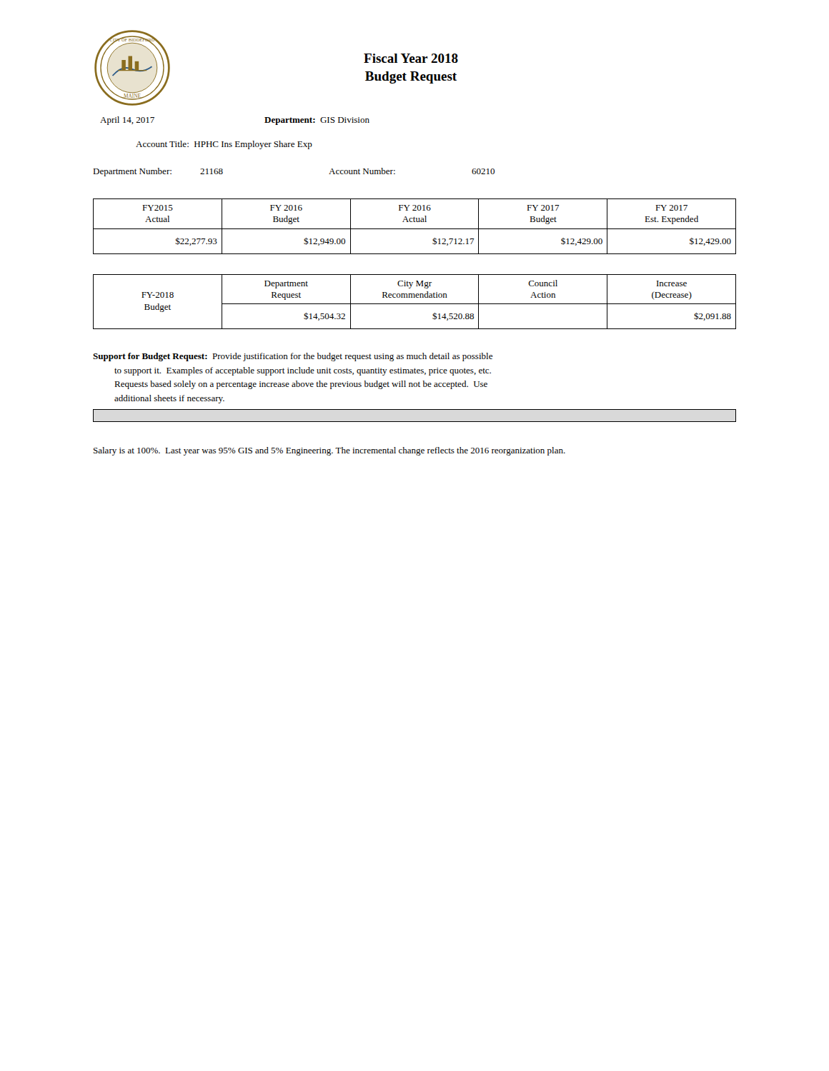CITY OF BIDDEFORD MAINE
Fiscal Year 2018
Budget Request
April 14, 2017
Department: GIS Division
Account Title: HPHC Ins Employer Share Exp
Department Number:
21168
Account Number:
60210
| FY2015 Actual | FY 2016 Budget | FY 2016 Actual | FY 2017 Budget | FY 2017 Est. Expended |
| --- | --- | --- | --- | --- |
| $22,277.93 | $12,949.00 | $12,712.17 | $12,429.00 | $12,429.00 |
| FY-2018 Budget | Department Request | City Mgr Recommendation | Council Action | Increase (Decrease) |
| $14,504.32 | $14,520.88 | | $2,091.88 |
Support for Budget Request: Provide justification for the budget request using as much detail as possible
to support it. Examples of acceptable support include unit costs, quantity estimates, price quotes, etc.
Requests based solely on a percentage increase above the previous budget will not be accepted. Use
additional sheets if necessary.
Salary is at 100%. Last year was 95% GIS and 5% Engineering. The incremental change reflects the 2016 reorganization plan.